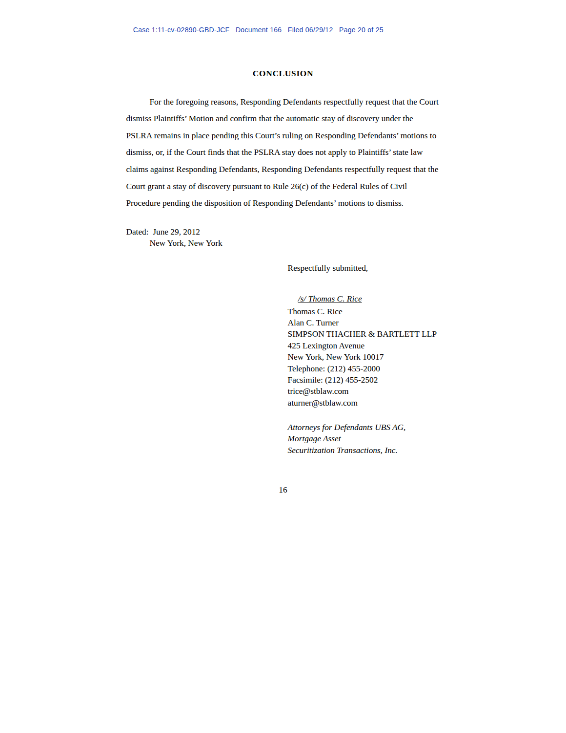Case 1:11-cv-02890-GBD-JCF Document 166 Filed 06/29/12 Page 20 of 25
CONCLUSION
For the foregoing reasons, Responding Defendants respectfully request that the Court dismiss Plaintiffs’ Motion and confirm that the automatic stay of discovery under the PSLRA remains in place pending this Court’s ruling on Responding Defendants’ motions to dismiss, or, if the Court finds that the PSLRA stay does not apply to Plaintiffs’ state law claims against Responding Defendants, Responding Defendants respectfully request that the Court grant a stay of discovery pursuant to Rule 26(c) of the Federal Rules of Civil Procedure pending the disposition of Responding Defendants’ motions to dismiss.
Dated: June 29, 2012 New York, New York
Respectfully submitted,
/s/ Thomas C. Rice
Thomas C. Rice
Alan C. Turner
SIMPSON THACHER & BARTLETT LLP
425 Lexington Avenue
New York, New York 10017
Telephone: (212) 455-2000
Facsimile: (212) 455-2502
trice@stblaw.com
aturner@stblaw.com
Attorneys for Defendants UBS AG, Mortgage Asset
Securitization Transactions, Inc.
16